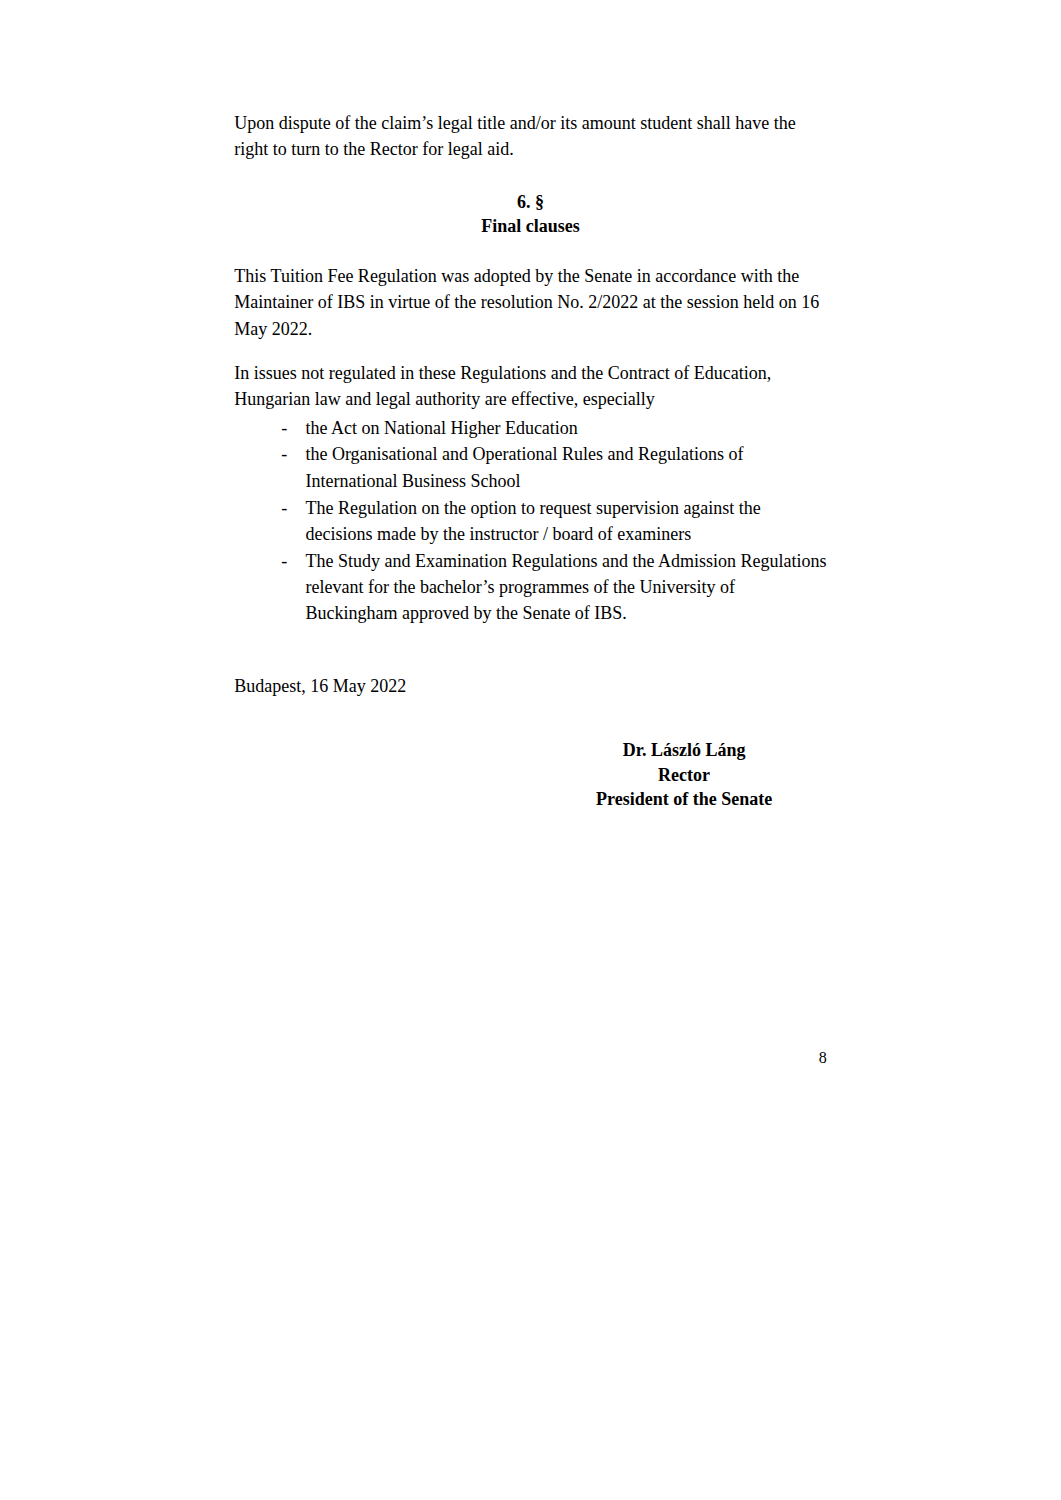Upon dispute of the claim’s legal title and/or its amount student shall have the right to turn to the Rector for legal aid.
6. § Final clauses
This Tuition Fee Regulation was adopted by the Senate in accordance with the Maintainer of IBS in virtue of the resolution No. 2/2022 at the session held on 16 May 2022.
In issues not regulated in these Regulations and the Contract of Education, Hungarian law and legal authority are effective, especially
the Act on National Higher Education
the Organisational and Operational Rules and Regulations of International Business School
The Regulation on the option to request supervision against the decisions made by the instructor / board of examiners
The Study and Examination Regulations and the Admission Regulations relevant for the bachelor’s programmes of the University of Buckingham approved by the Senate of IBS.
Budapest, 16 May 2022
Dr. László Láng Rector President of the Senate
8